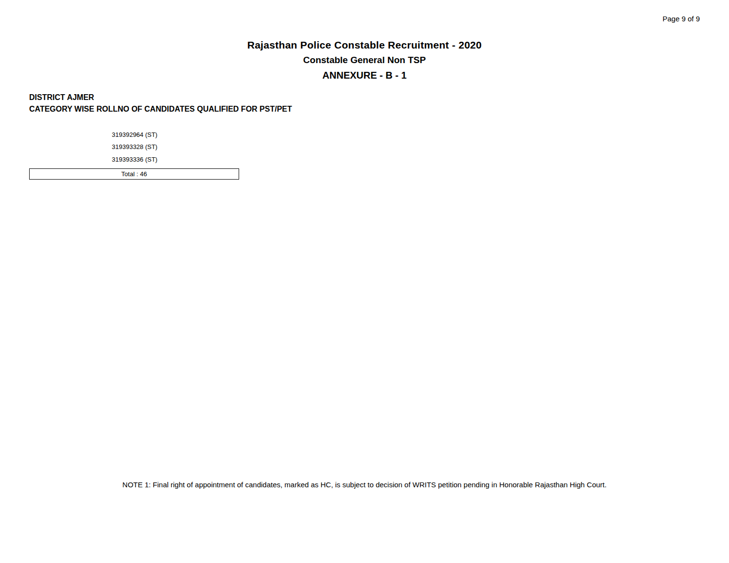Page 9 of 9
Rajasthan Police Constable Recruitment - 2020
Constable General Non TSP
ANNEXURE - B - 1
DISTRICT AJMER
CATEGORY WISE ROLLNO OF CANDIDATES QUALIFIED FOR PST/PET
319392964 (ST)
319393328 (ST)
319393336 (ST)
Total : 46
NOTE 1: Final right of appointment of candidates, marked as HC, is subject to decision of WRITS petition pending in Honorable Rajasthan High Court.